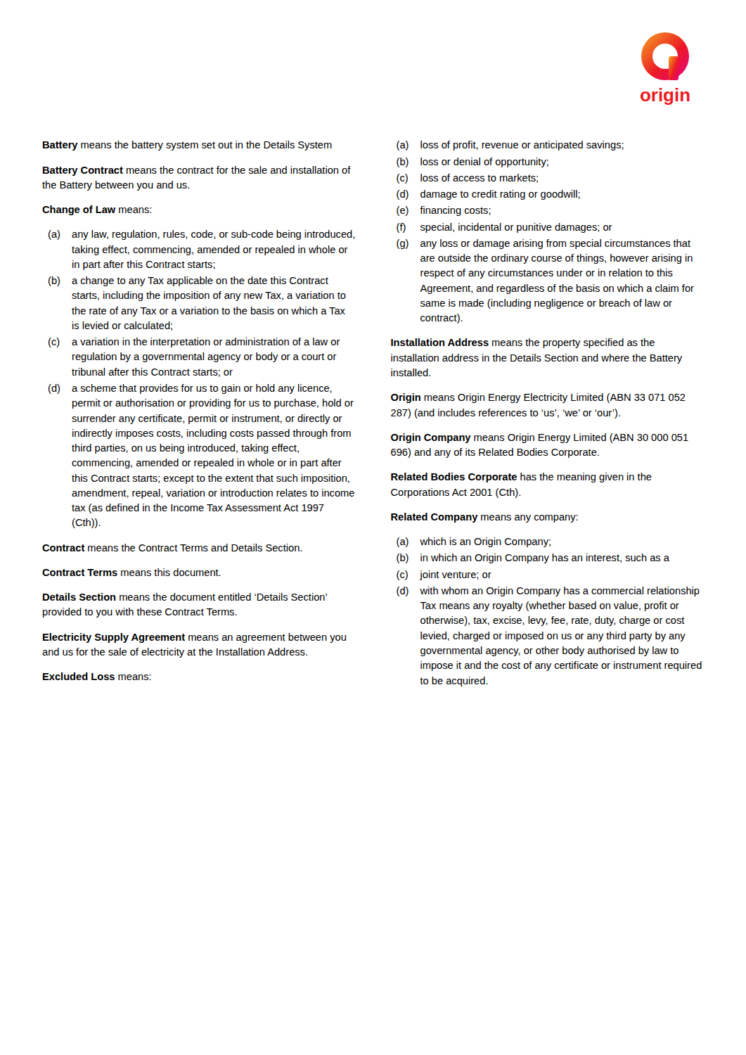origin
Battery means the battery system set out in the Details System
Battery Contract means the contract for the sale and installation of the Battery between you and us.
Change of Law means:
any law, regulation, rules, code, or sub-code being introduced, taking effect, commencing, amended or repealed in whole or in part after this Contract starts;
a change to any Tax applicable on the date this Contract starts, including the imposition of any new Tax, a variation to the rate of any Tax or a variation to the basis on which a Tax is levied or calculated;
a variation in the interpretation or administration of a law or regulation by a governmental agency or body or a court or tribunal after this Contract starts; or
a scheme that provides for us to gain or hold any licence, permit or authorisation or providing for us to purchase, hold or surrender any certificate, permit or instrument, or directly or indirectly imposes costs, including costs passed through from third parties, on us being introduced, taking effect, commencing, amended or repealed in whole or in part after this Contract starts; except to the extent that such imposition, amendment, repeal, variation or introduction relates to income tax (as defined in the Income Tax Assessment Act 1997 (Cth)).
Contract means the Contract Terms and Details Section.
Contract Terms means this document.
Details Section means the document entitled ‘Details Section’ provided to you with these Contract Terms.
Electricity Supply Agreement means an agreement between you and us for the sale of electricity at the Installation Address.
Excluded Loss means:
loss of profit, revenue or anticipated savings;
loss or denial of opportunity;
loss of access to markets;
damage to credit rating or goodwill;
financing costs;
special, incidental or punitive damages; or
any loss or damage arising from special circumstances that are outside the ordinary course of things, however arising in respect of any circumstances under or in relation to this Agreement, and regardless of the basis on which a claim for same is made (including negligence or breach of law or contract).
Installation Address means the property specified as the installation address in the Details Section and where the Battery installed.
Origin means Origin Energy Electricity Limited (ABN 33 071 052 287) (and includes references to ‘us’, ‘we’ or ‘our’).
Origin Company means Origin Energy Limited (ABN 30 000 051 696) and any of its Related Bodies Corporate.
Related Bodies Corporate has the meaning given in the Corporations Act 2001 (Cth).
Related Company means any company:
which is an Origin Company;
in which an Origin Company has an interest, such as a
joint venture; or
with whom an Origin Company has a commercial relationship Tax means any royalty (whether based on value, profit or otherwise), tax, excise, levy, fee, rate, duty, charge or cost levied, charged or imposed on us or any third party by any governmental agency, or other body authorised by law to impose it and the cost of any certificate or instrument required to be acquired.